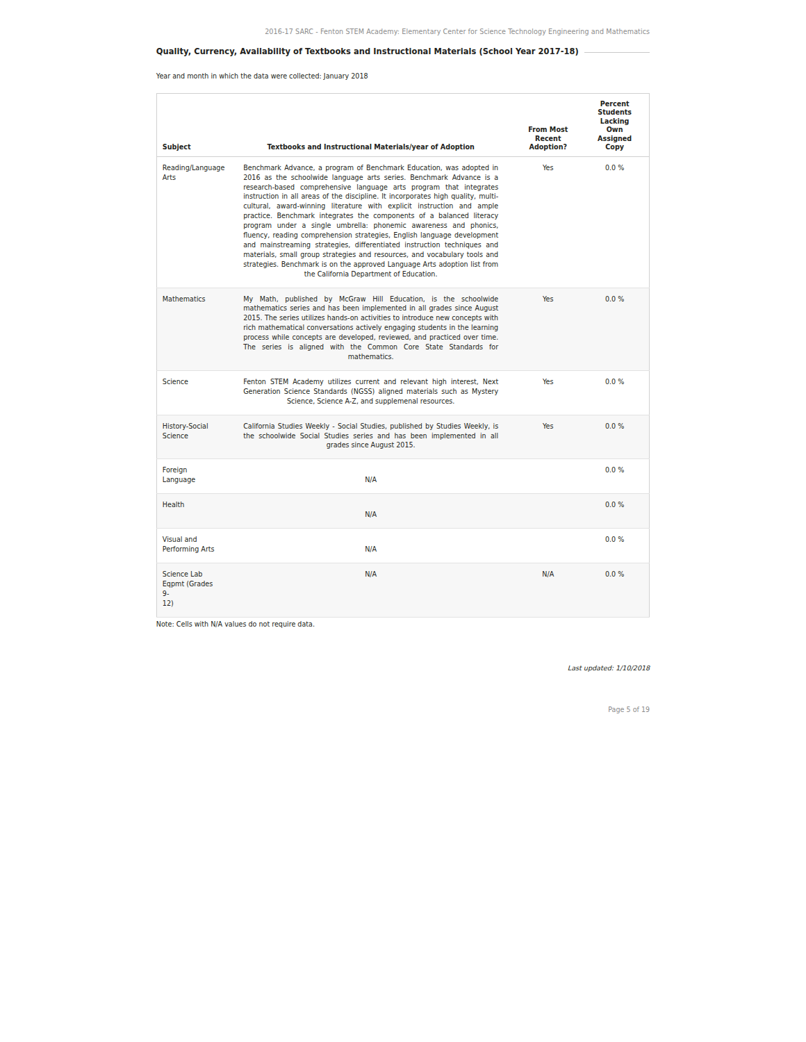2016-17 SARC - Fenton STEM Academy: Elementary Center for Science Technology Engineering and Mathematics
Quality, Currency, Availability of Textbooks and Instructional Materials (School Year 2017-18)
Year and month in which the data were collected: January 2018
| Subject | Textbooks and Instructional Materials/year of Adoption | From Most Recent Adoption? | Percent Students Lacking Own Assigned Copy |
| --- | --- | --- | --- |
| Reading/Language Arts | Benchmark Advance, a program of Benchmark Education, was adopted in 2016 as the schoolwide language arts series. Benchmark Advance is a research-based comprehensive language arts program that integrates instruction in all areas of the discipline. It incorporates high quality, multi-cultural, award-winning literature with explicit instruction and ample practice. Benchmark integrates the components of a balanced literacy program under a single umbrella: phonemic awareness and phonics, fluency, reading comprehension strategies, English language development and mainstreaming strategies, differentiated instruction techniques and materials, small group strategies and resources, and vocabulary tools and strategies. Benchmark is on the approved Language Arts adoption list from the California Department of Education. | Yes | 0.0 % |
| Mathematics | My Math, published by McGraw Hill Education, is the schoolwide mathematics series and has been implemented in all grades since August 2015. The series utilizes hands-on activities to introduce new concepts with rich mathematical conversations actively engaging students in the learning process while concepts are developed, reviewed, and practiced over time. The series is aligned with the Common Core State Standards for mathematics. | Yes | 0.0 % |
| Science | Fenton STEM Academy utilizes current and relevant high interest, Next Generation Science Standards (NGSS) aligned materials such as Mystery Science, Science A-Z, and supplemenal resources. | Yes | 0.0 % |
| History-Social Science | California Studies Weekly - Social Studies, published by Studies Weekly, is the schoolwide Social Studies series and has been implemented in all grades since August 2015. | Yes | 0.0 % |
| Foreign Language | N/A | | 0.0 % |
| Health | N/A | | 0.0 % |
| Visual and Performing Arts | N/A | | 0.0 % |
| Science Lab Eqpmt (Grades 9- 12) | N/A | N/A | 0.0 % |
Note: Cells with N/A values do not require data.
Last updated: 1/10/2018
Page 5 of 19